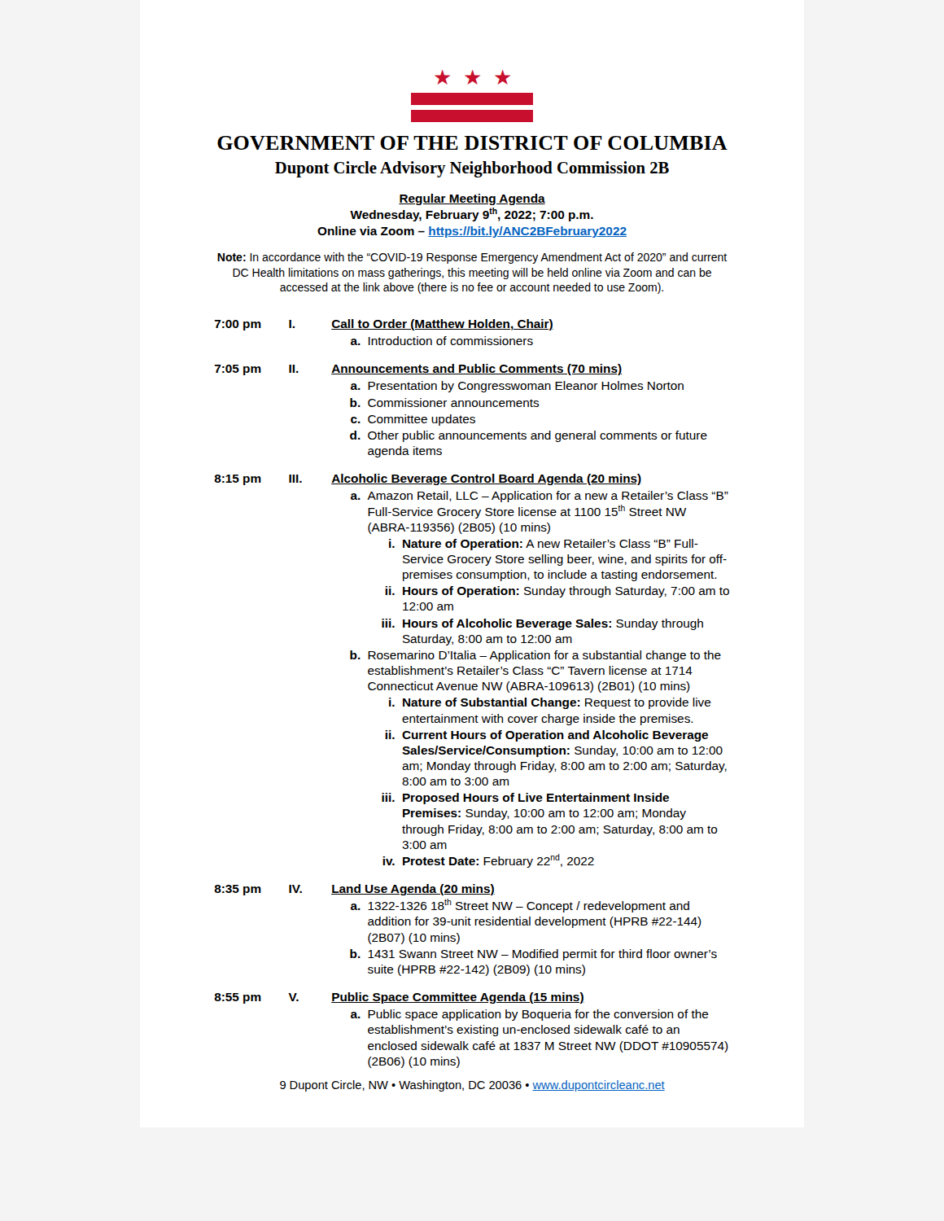★ ★ ★
GOVERNMENT OF THE DISTRICT OF COLUMBIA
Dupont Circle Advisory Neighborhood Commission 2B
Regular Meeting Agenda
Wednesday, February 9th, 2022; 7:00 p.m.
Online via Zoom – https://bit.ly/ANC2BFebruary2022
Note: In accordance with the “COVID-19 Response Emergency Amendment Act of 2020” and current DC Health limitations on mass gatherings, this meeting will be held online via Zoom and can be accessed at the link above (there is no fee or account needed to use Zoom).
| 7:00 pm | I. | Call to Order (Matthew Holden, Chair) Introduction of commissioners |
| 7:05 pm | II. | Announcements and Public Comments (70 mins) Presentation by Congresswoman Eleanor Holmes Norton Commissioner announcements Committee updates Other public announcements and general comments or future agenda items |
| 8:15 pm | III. | Alcoholic Beverage Control Board Agenda (20 mins) Amazon Retail, LLC – Application for a new a Retailer’s Class “B” Full-Service Grocery Store license at 1100 15 th Street NW (ABRA-119356) (2B05) (10 mins) Nature of Operation: A new Retailer’s Class “B” Full-Service Grocery Store selling beer, wine, and spirits for off-premises consumption, to include a tasting endorsement. Hours of Operation: Sunday through Saturday, 7:00 am to 12:00 am Hours of Alcoholic Beverage Sales: Sunday through Saturday, 8:00 am to 12:00 am Rosemarino D’Italia – Application for a substantial change to the establishment’s Retailer’s Class “C” Tavern license at 1714 Connecticut Avenue NW (ABRA-109613) (2B01) (10 mins) Nature of Substantial Change: Request to provide live entertainment with cover charge inside the premises. Current Hours of Operation and Alcoholic Beverage Sales/Service/Consumption: Sunday, 10:00 am to 12:00 am; Monday through Friday, 8:00 am to 2:00 am; Saturday, 8:00 am to 3:00 am Proposed Hours of Live Entertainment Inside Premises: Sunday, 10:00 am to 12:00 am; Monday through Friday, 8:00 am to 2:00 am; Saturday, 8:00 am to 3:00 am Protest Date: February 22 nd , 2022 |
| 8:35 pm | IV. | Land Use Agenda (20 mins) 1322-1326 18 th Street NW – Concept / redevelopment and addition for 39-unit residential development (HPRB #22-144) (2B07) (10 mins) 1431 Swann Street NW – Modified permit for third floor owner’s suite (HPRB #22-142) (2B09) (10 mins) |
| 8:55 pm | V. | Public Space Committee Agenda (15 mins) Public space application by Boqueria for the conversion of the establishment’s existing un-enclosed sidewalk café to an enclosed sidewalk café at 1837 M Street NW (DDOT #10905574) (2B06) (10 mins) |
9 Dupont Circle, NW • Washington, DC 20036 • www.dupontcircleanc.net